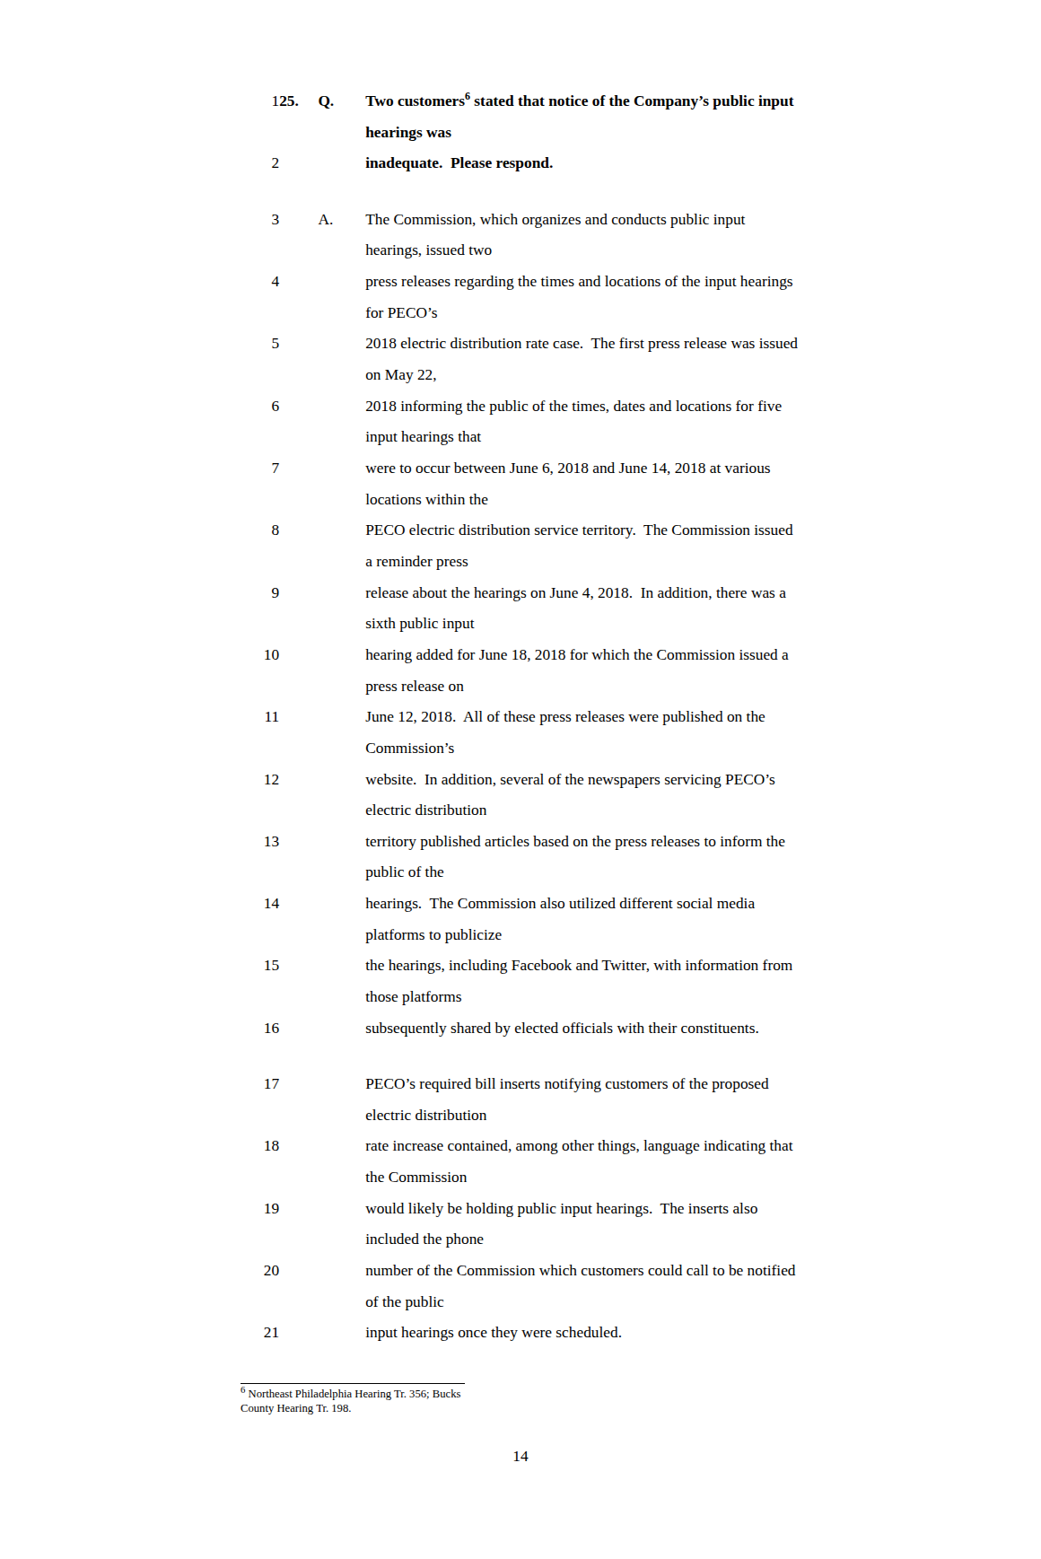| 1 | 25. | Q. | Two customers 6 stated that notice of the Company’s public input hearings was |
| 2 | | | inadequate. Please respond. |
| 3 | | A. | The Commission, which organizes and conducts public input hearings, issued two |
| 4 | | | press releases regarding the times and locations of the input hearings for PECO’s |
| 5 | | | 2018 electric distribution rate case. The first press release was issued on May 22, |
| 6 | | | 2018 informing the public of the times, dates and locations for five input hearings that |
| 7 | | | were to occur between June 6, 2018 and June 14, 2018 at various locations within the |
| 8 | | | PECO electric distribution service territory. The Commission issued a reminder press |
| 9 | | | release about the hearings on June 4, 2018. In addition, there was a sixth public input |
| 10 | | | hearing added for June 18, 2018 for which the Commission issued a press release on |
| 11 | | | June 12, 2018. All of these press releases were published on the Commission’s |
| 12 | | | website. In addition, several of the newspapers servicing PECO’s electric distribution |
| 13 | | | territory published articles based on the press releases to inform the public of the |
| 14 | | | hearings. The Commission also utilized different social media platforms to publicize |
| 15 | | | the hearings, including Facebook and Twitter, with information from those platforms |
| 16 | | | subsequently shared by elected officials with their constituents. |
| 17 | | | PECO’s required bill inserts notifying customers of the proposed electric distribution |
| 18 | | | rate increase contained, among other things, language indicating that the Commission |
| 19 | | | would likely be holding public input hearings. The inserts also included the phone |
| 20 | | | number of the Commission which customers could call to be notified of the public |
| 21 | | | input hearings once they were scheduled. |
6 Northeast Philadelphia Hearing Tr. 356; Bucks County Hearing Tr. 198.
14